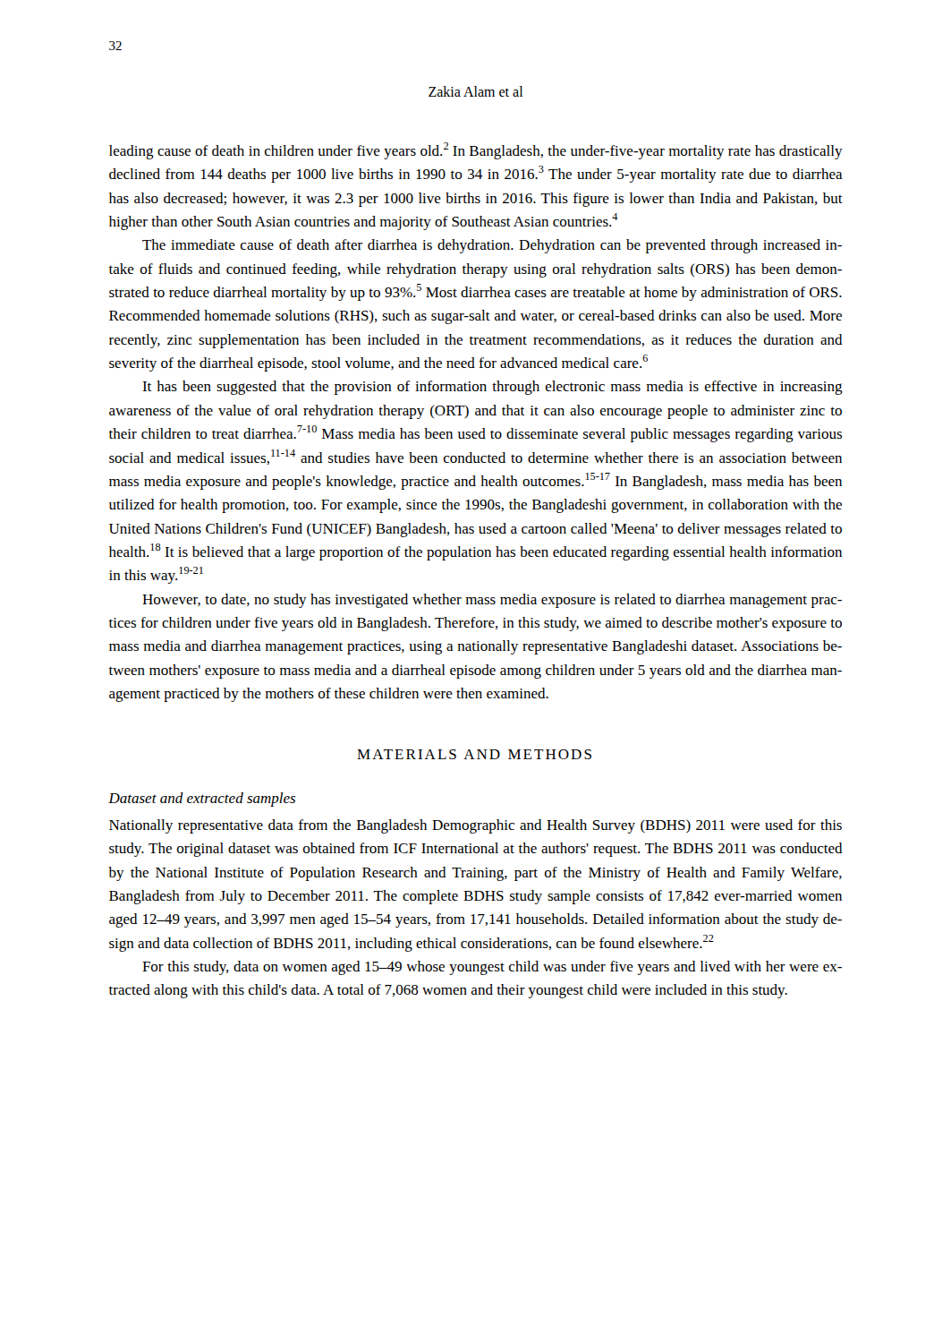32
Zakia Alam et al
leading cause of death in children under five years old.2 In Bangladesh, the under-five-year mortality rate has drastically declined from 144 deaths per 1000 live births in 1990 to 34 in 2016.3 The under 5-year mortality rate due to diarrhea has also decreased; however, it was 2.3 per 1000 live births in 2016. This figure is lower than India and Pakistan, but higher than other South Asian countries and majority of Southeast Asian countries.4
The immediate cause of death after diarrhea is dehydration. Dehydration can be prevented through increased intake of fluids and continued feeding, while rehydration therapy using oral rehydration salts (ORS) has been demonstrated to reduce diarrheal mortality by up to 93%.5 Most diarrhea cases are treatable at home by administration of ORS. Recommended homemade solutions (RHS), such as sugar-salt and water, or cereal-based drinks can also be used. More recently, zinc supplementation has been included in the treatment recommendations, as it reduces the duration and severity of the diarrheal episode, stool volume, and the need for advanced medical care.6
It has been suggested that the provision of information through electronic mass media is effective in increasing awareness of the value of oral rehydration therapy (ORT) and that it can also encourage people to administer zinc to their children to treat diarrhea.7-10 Mass media has been used to disseminate several public messages regarding various social and medical issues,11-14 and studies have been conducted to determine whether there is an association between mass media exposure and people's knowledge, practice and health outcomes.15-17 In Bangladesh, mass media has been utilized for health promotion, too. For example, since the 1990s, the Bangladeshi government, in collaboration with the United Nations Children's Fund (UNICEF) Bangladesh, has used a cartoon called 'Meena' to deliver messages related to health.18 It is believed that a large proportion of the population has been educated regarding essential health information in this way.19-21
However, to date, no study has investigated whether mass media exposure is related to diarrhea management practices for children under five years old in Bangladesh. Therefore, in this study, we aimed to describe mother's exposure to mass media and diarrhea management practices, using a nationally representative Bangladeshi dataset. Associations between mothers' exposure to mass media and a diarrheal episode among children under 5 years old and the diarrhea management practiced by the mothers of these children were then examined.
MATERIALS AND METHODS
Dataset and extracted samples
Nationally representative data from the Bangladesh Demographic and Health Survey (BDHS) 2011 were used for this study. The original dataset was obtained from ICF International at the authors' request. The BDHS 2011 was conducted by the National Institute of Population Research and Training, part of the Ministry of Health and Family Welfare, Bangladesh from July to December 2011. The complete BDHS study sample consists of 17,842 ever-married women aged 12–49 years, and 3,997 men aged 15–54 years, from 17,141 households. Detailed information about the study design and data collection of BDHS 2011, including ethical considerations, can be found elsewhere.22
For this study, data on women aged 15–49 whose youngest child was under five years and lived with her were extracted along with this child's data. A total of 7,068 women and their youngest child were included in this study.